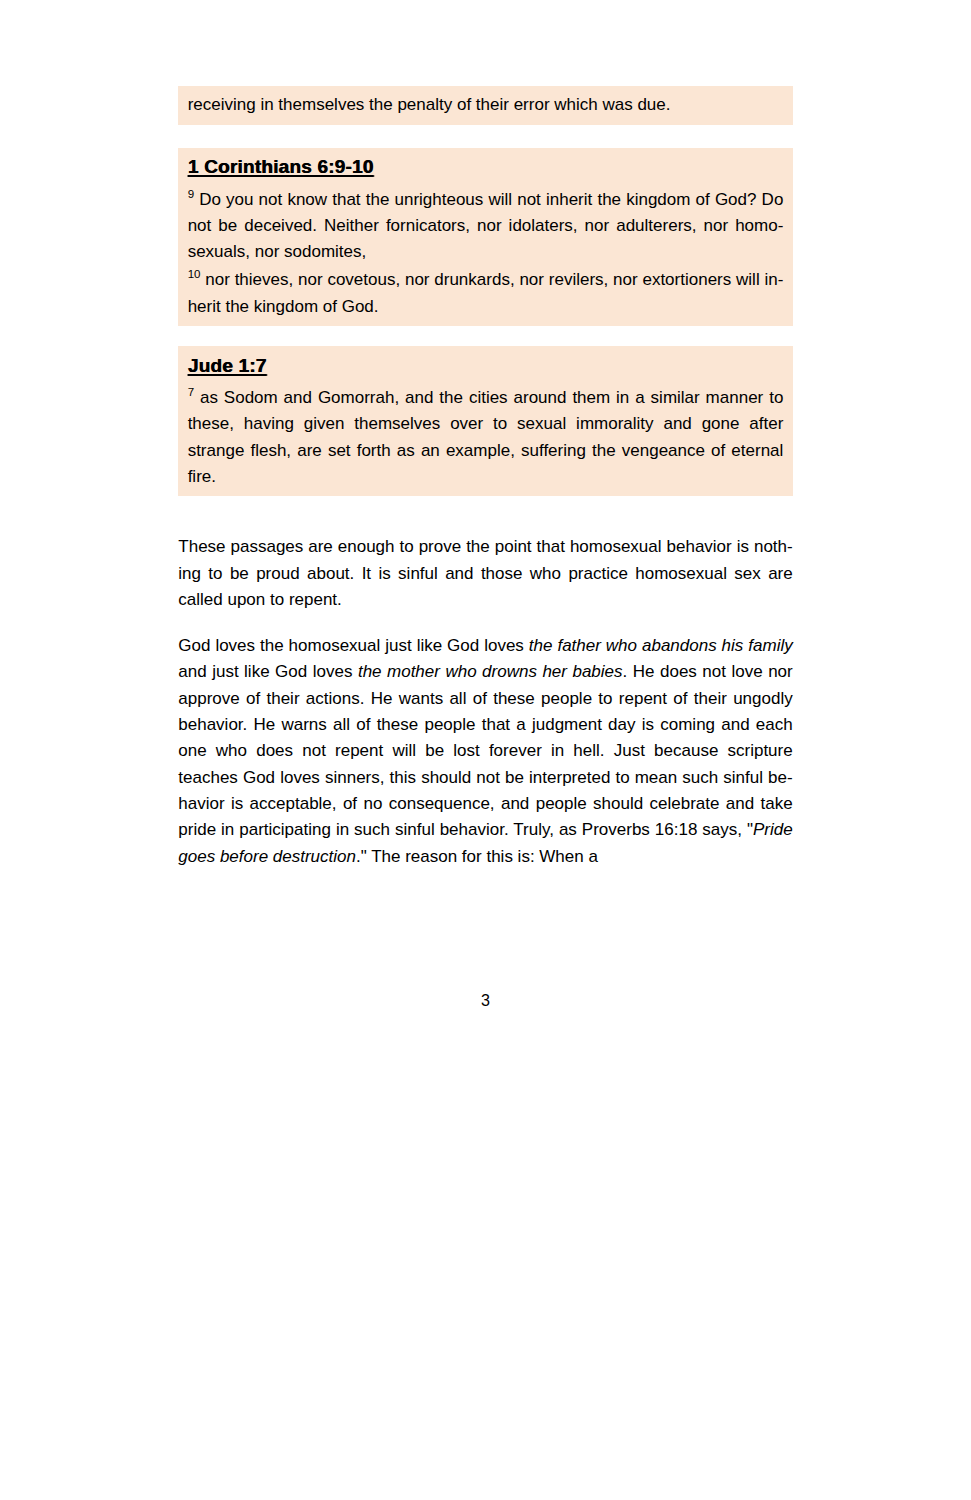receiving in themselves the penalty of their error which was due.
1 Corinthians 6:9-10
9 Do you not know that the unrighteous will not inherit the kingdom of God? Do not be deceived. Neither fornicators, nor idolaters, nor adulterers, nor homosexuals, nor sodomites,
10 nor thieves, nor covetous, nor drunkards, nor revilers, nor extortioners will inherit the kingdom of God.
Jude 1:7
7 as Sodom and Gomorrah, and the cities around them in a similar manner to these, having given themselves over to sexual immorality and gone after strange flesh, are set forth as an example, suffering the vengeance of eternal fire.
These passages are enough to prove the point that homosexual behavior is nothing to be proud about. It is sinful and those who practice homosexual sex are called upon to repent.
God loves the homosexual just like God loves the father who abandons his family and just like God loves the mother who drowns her babies. He does not love nor approve of their actions. He wants all of these people to repent of their ungodly behavior. He warns all of these people that a judgment day is coming and each one who does not repent will be lost forever in hell. Just because scripture teaches God loves sinners, this should not be interpreted to mean such sinful behavior is acceptable, of no consequence, and people should celebrate and take pride in participating in such sinful behavior. Truly, as Proverbs 16:18 says, "Pride goes before destruction." The reason for this is: When a
3